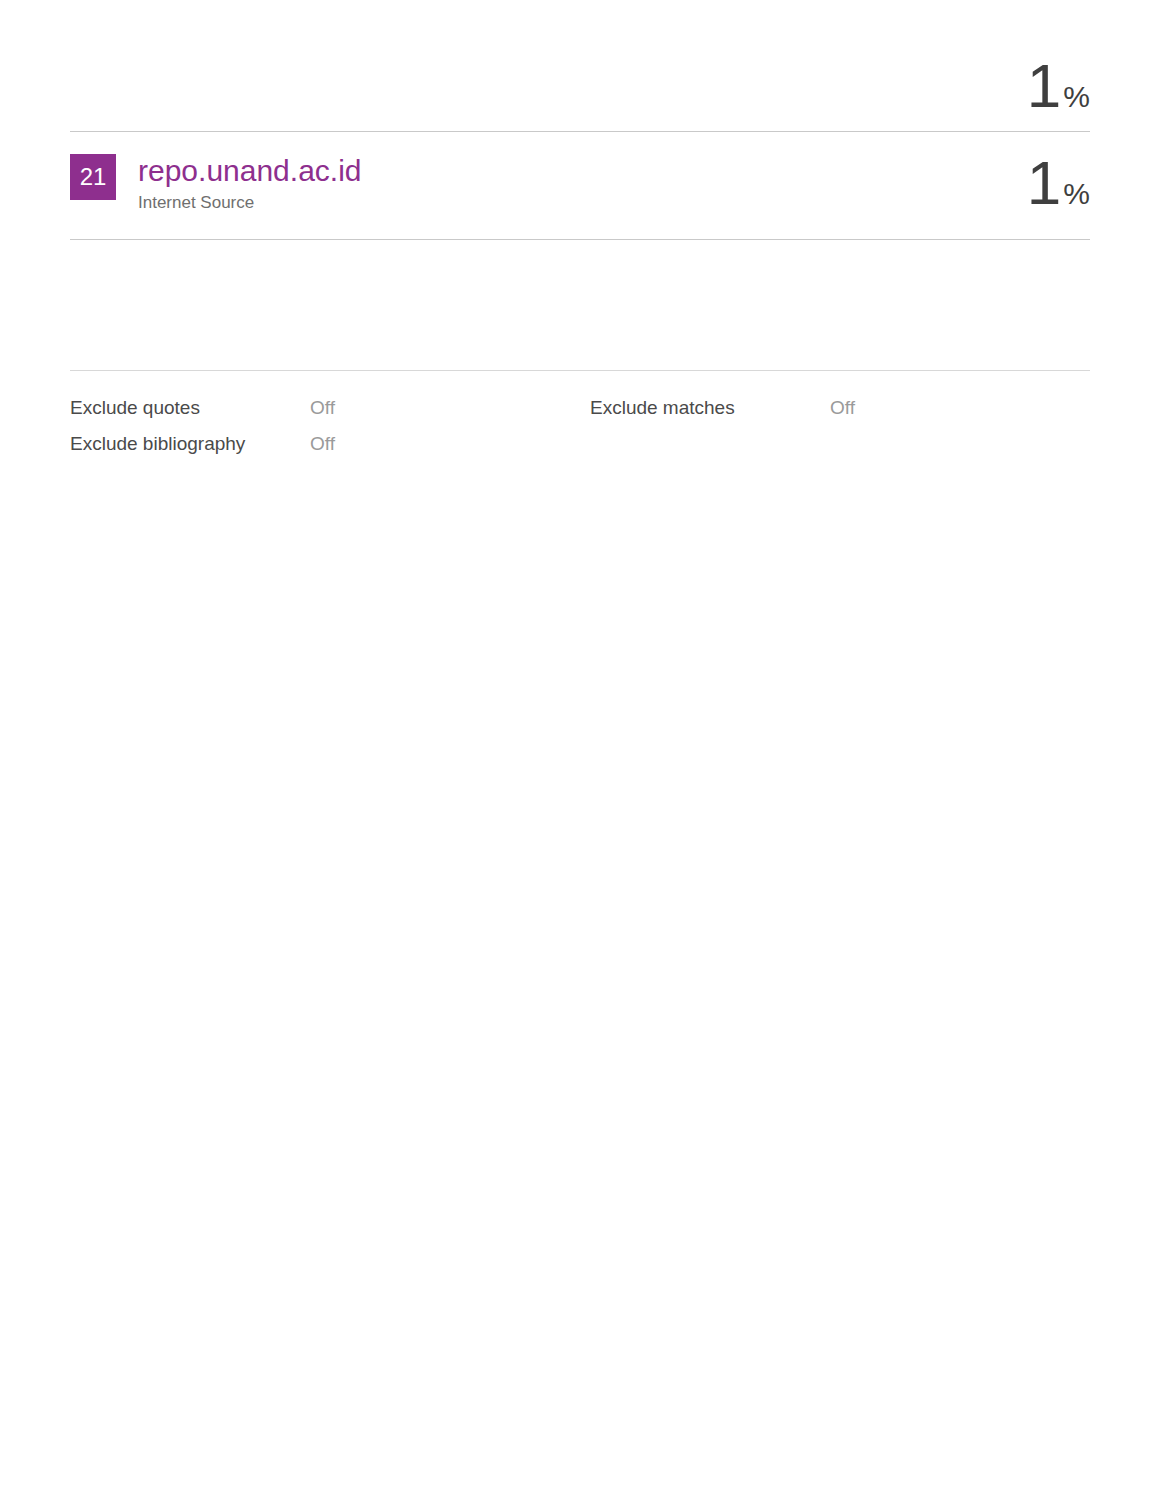1%
21
repo.unand.ac.id
Internet Source
1%
Exclude quotes
Off
Exclude matches
Off
Exclude bibliography
Off